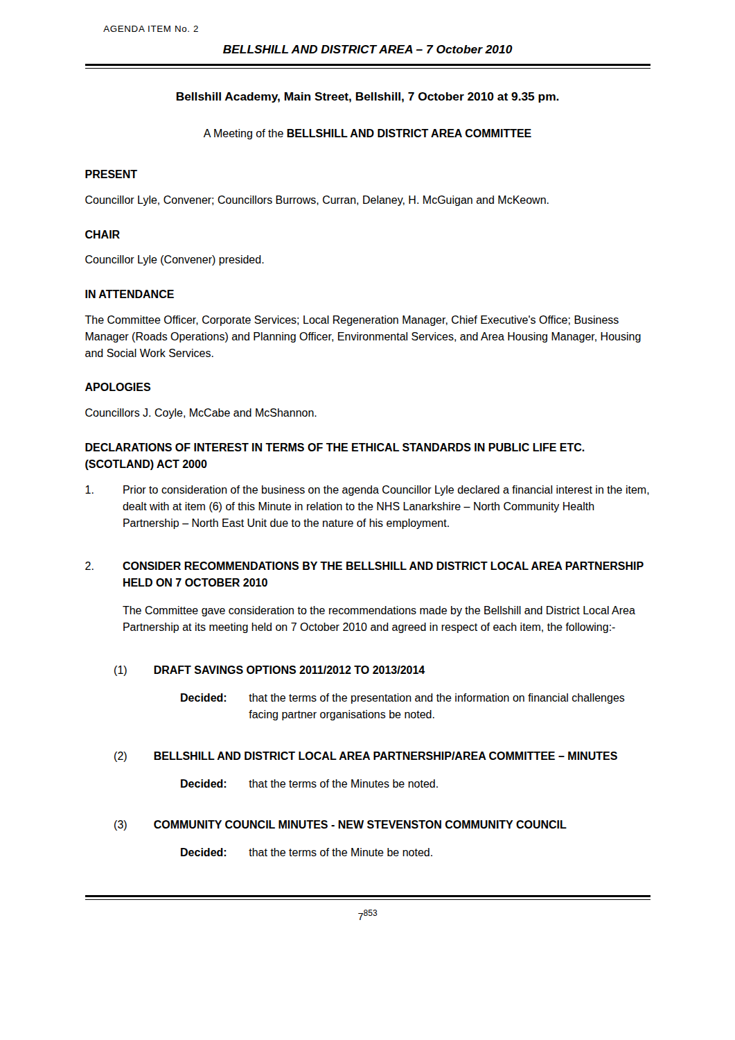AGENDA ITEM No. 2
BELLSHILL AND DISTRICT AREA – 7 October 2010
Bellshill Academy, Main Street, Bellshill, 7 October 2010 at 9.35 pm.
A Meeting of the BELLSHILL AND DISTRICT AREA COMMITTEE
Present
Councillor Lyle, Convener; Councillors Burrows, Curran, Delaney, H. McGuigan and McKeown.
Chair
Councillor Lyle (Convener) presided.
In Attendance
The Committee Officer, Corporate Services; Local Regeneration Manager, Chief Executive's Office; Business Manager (Roads Operations) and Planning Officer, Environmental Services, and Area Housing Manager, Housing and Social Work Services.
Apologies
Councillors J. Coyle, McCabe and McShannon.
Declarations of Interest in Terms of the Ethical Standards in Public Life etc. (Scotland) Act 2000
1.
Prior to consideration of the business on the agenda Councillor Lyle declared a financial interest in the item, dealt with at item (6) of this Minute in relation to the NHS Lanarkshire – North Community Health Partnership – North East Unit due to the nature of his employment.
2.
Consider Recommendations by the Bellshill and District Local Area Partnership held on 7 October 2010
The Committee gave consideration to the recommendations made by the Bellshill and District Local Area Partnership at its meeting held on 7 October 2010 and agreed in respect of each item, the following:-
(1)
Draft Savings Options 2011/2012 to 2013/2014
Decided:
that the terms of the presentation and the information on financial challenges facing partner organisations be noted.
(2)
Bellshill and District Local Area Partnership/Area Committee – Minutes
Decided:
that the terms of the Minutes be noted.
(3)
Community Council Minutes - New Stevenston Community Council
Decided:
that the terms of the Minute be noted.
7853